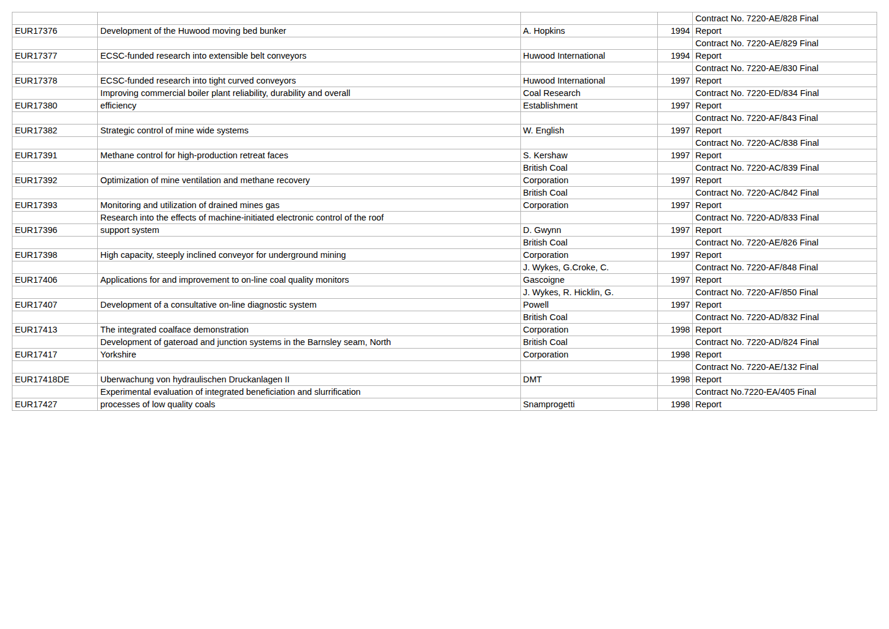| | | | | Contract No. 7220-AE/828 Final |
| EUR17376 | Development of the Huwood moving bed bunker | A. Hopkins | 1994 | Report |
| | | | | Contract No. 7220-AE/829 Final |
| EUR17377 | ECSC-funded research into extensible belt conveyors | Huwood International | 1994 | Report |
| | | | | Contract No. 7220-AE/830 Final |
| EUR17378 | ECSC-funded research into tight curved conveyors | Huwood International | 1997 | Report |
| | Improving commercial boiler plant reliability, durability and overall | Coal Research | | Contract No. 7220-ED/834 Final |
| EUR17380 | efficiency | Establishment | 1997 | Report |
| | | | | Contract No. 7220-AF/843 Final |
| EUR17382 | Strategic control of mine wide systems | W. English | 1997 | Report |
| | | | | Contract No. 7220-AC/838 Final |
| EUR17391 | Methane control for high-production retreat faces | S. Kershaw | 1997 | Report |
| | | British Coal | | Contract No. 7220-AC/839 Final |
| EUR17392 | Optimization of mine ventilation and methane recovery | Corporation | 1997 | Report |
| | | British Coal | | Contract No. 7220-AC/842 Final |
| EUR17393 | Monitoring and utilization of drained mines gas | Corporation | 1997 | Report |
| | Research into the effects of machine-initiated electronic control of the roof | | | Contract No. 7220-AD/833 Final |
| EUR17396 | support system | D. Gwynn | 1997 | Report |
| | | British Coal | | Contract No. 7220-AE/826 Final |
| EUR17398 | High capacity, steeply inclined conveyor for underground mining | Corporation | 1997 | Report |
| | | J. Wykes, G.Croke, C. | | Contract No. 7220-AF/848 Final |
| EUR17406 | Applications for and improvement to on-line coal quality monitors | Gascoigne | 1997 | Report |
| | | J. Wykes, R. Hicklin, G. | | Contract No. 7220-AF/850 Final |
| EUR17407 | Development of a consultative on-line diagnostic system | Powell | 1997 | Report |
| | | British Coal | | Contract No. 7220-AD/832 Final |
| EUR17413 | The integrated coalface demonstration | Corporation | 1998 | Report |
| | Development of gateroad and junction systems in the Barnsley seam, North | British Coal | | Contract No. 7220-AD/824 Final |
| EUR17417 | Yorkshire | Corporation | 1998 | Report |
| | | | | Contract No. 7220-AE/132 Final |
| EUR17418DE | Uberwachung von hydraulischen Druckanlagen II | DMT | 1998 | Report |
| | Experimental evaluation of integrated beneficiation and slurrification | | | Contract No.7220-EA/405 Final |
| EUR17427 | processes of low quality coals | Snamprogetti | 1998 | Report |